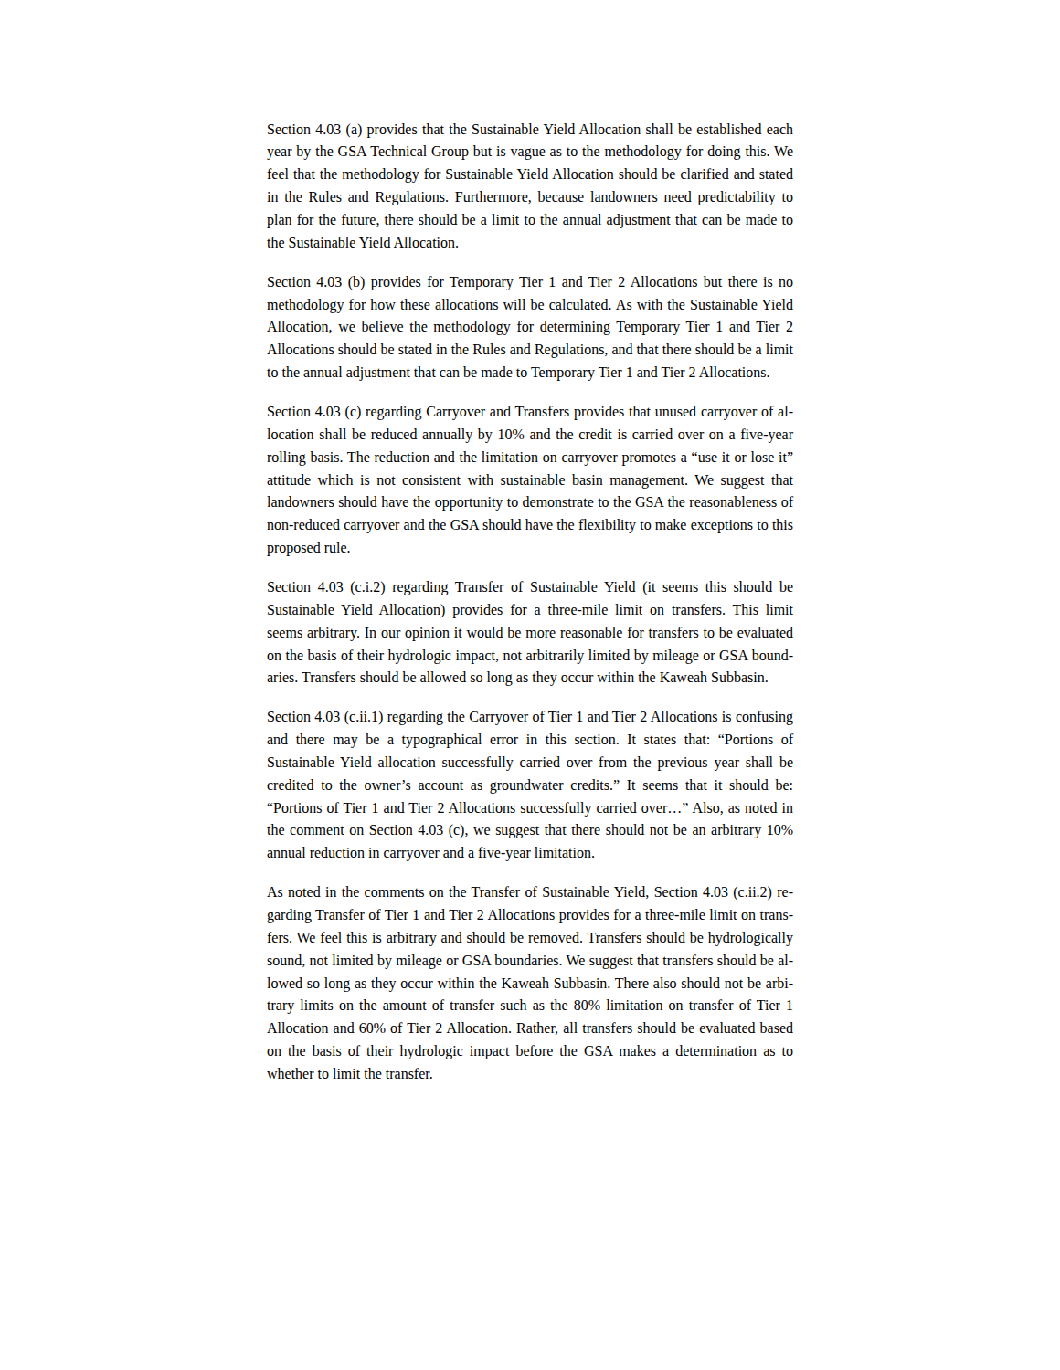Section 4.03 (a) provides that the Sustainable Yield Allocation shall be established each year by the GSA Technical Group but is vague as to the methodology for doing this. We feel that the methodology for Sustainable Yield Allocation should be clarified and stated in the Rules and Regulations. Furthermore, because landowners need predictability to plan for the future, there should be a limit to the annual adjustment that can be made to the Sustainable Yield Allocation.
Section 4.03 (b) provides for Temporary Tier 1 and Tier 2 Allocations but there is no methodology for how these allocations will be calculated. As with the Sustainable Yield Allocation, we believe the methodology for determining Temporary Tier 1 and Tier 2 Allocations should be stated in the Rules and Regulations, and that there should be a limit to the annual adjustment that can be made to Temporary Tier 1 and Tier 2 Allocations.
Section 4.03 (c) regarding Carryover and Transfers provides that unused carryover of allocation shall be reduced annually by 10% and the credit is carried over on a five-year rolling basis. The reduction and the limitation on carryover promotes a “use it or lose it” attitude which is not consistent with sustainable basin management. We suggest that landowners should have the opportunity to demonstrate to the GSA the reasonableness of non-reduced carryover and the GSA should have the flexibility to make exceptions to this proposed rule.
Section 4.03 (c.i.2) regarding Transfer of Sustainable Yield (it seems this should be Sustainable Yield Allocation) provides for a three-mile limit on transfers. This limit seems arbitrary. In our opinion it would be more reasonable for transfers to be evaluated on the basis of their hydrologic impact, not arbitrarily limited by mileage or GSA boundaries. Transfers should be allowed so long as they occur within the Kaweah Subbasin.
Section 4.03 (c.ii.1) regarding the Carryover of Tier 1 and Tier 2 Allocations is confusing and there may be a typographical error in this section. It states that: “Portions of Sustainable Yield allocation successfully carried over from the previous year shall be credited to the owner’s account as groundwater credits.” It seems that it should be: “Portions of Tier 1 and Tier 2 Allocations successfully carried over…” Also, as noted in the comment on Section 4.03 (c), we suggest that there should not be an arbitrary 10% annual reduction in carryover and a five-year limitation.
As noted in the comments on the Transfer of Sustainable Yield, Section 4.03 (c.ii.2) regarding Transfer of Tier 1 and Tier 2 Allocations provides for a three-mile limit on transfers. We feel this is arbitrary and should be removed. Transfers should be hydrologically sound, not limited by mileage or GSA boundaries. We suggest that transfers should be allowed so long as they occur within the Kaweah Subbasin. There also should not be arbitrary limits on the amount of transfer such as the 80% limitation on transfer of Tier 1 Allocation and 60% of Tier 2 Allocation. Rather, all transfers should be evaluated based on the basis of their hydrologic impact before the GSA makes a determination as to whether to limit the transfer.